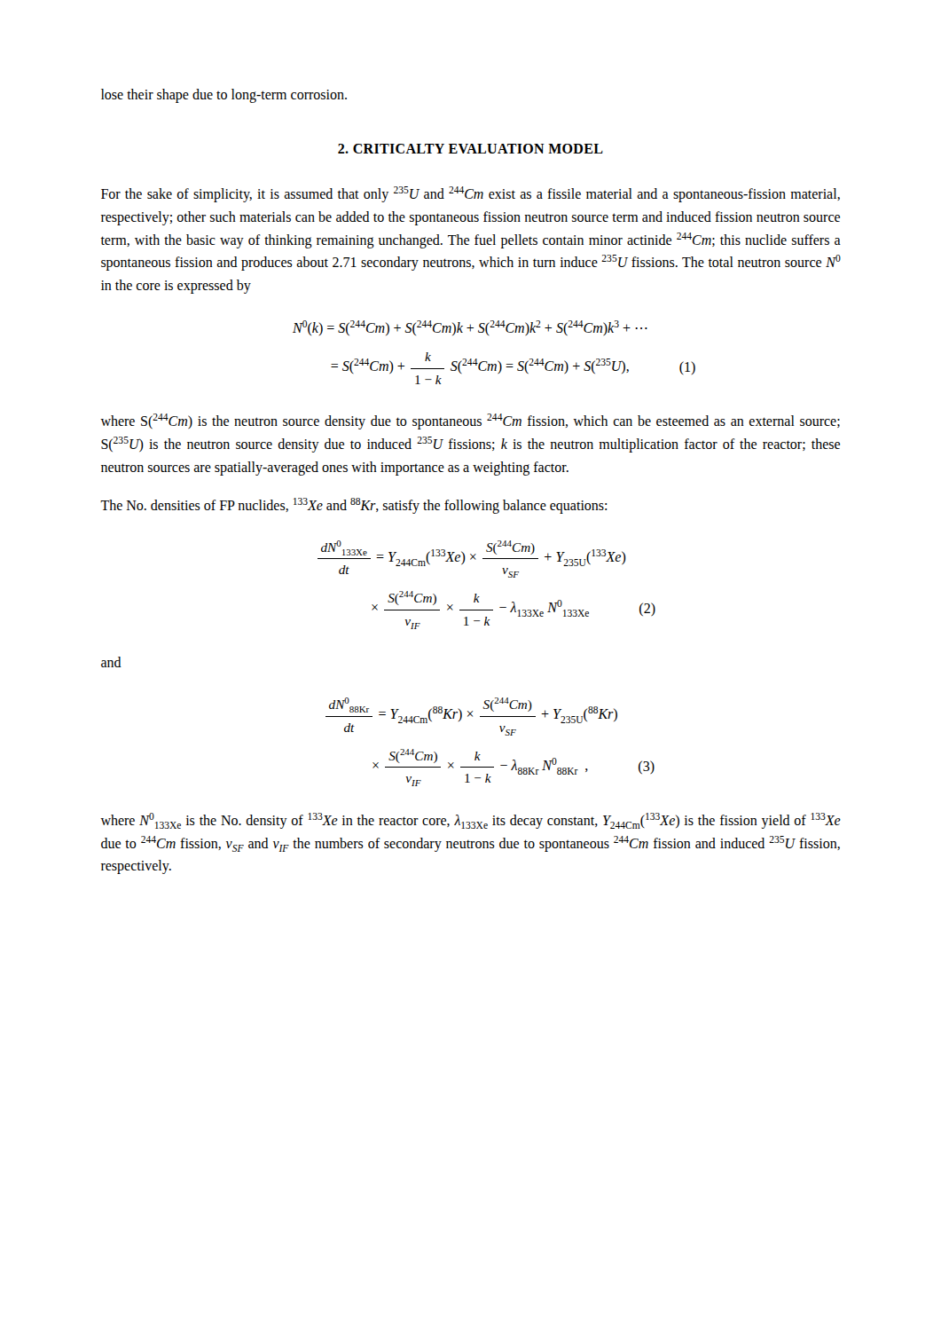lose their shape due to long-term corrosion.
2. CRITICALTY EVALUATION MODEL
For the sake of simplicity, it is assumed that only 235 U and 244 Cm exist as a fissile material and a spontaneous-fission material, respectively; other such materials can be added to the spontaneous fission neutron source term and induced fission neutron source term, with the basic way of thinking remaining unchanged. The fuel pellets contain minor actinide 244 Cm; this nuclide suffers a spontaneous fission and produces about 2.71 secondary neutrons, which in turn induce 235 U fissions. The total neutron source N0 in the core is expressed by
N0(k) = S(244 Cm) + S(244 Cm)k + S(244 Cm)k2 + S(244 Cm)k3 + ⋯ = S(244 Cm) + k 1 − k S(244 Cm) = S(244 Cm) + S(235 U),(1)
where S(244 Cm) is the neutron source density due to spontaneous 244 Cm fission, which can be esteemed as an external source; S(235 U) is the neutron source density due to induced 235 U fissions; k is the neutron multiplication factor of the reactor; these neutron sources are spatially-averaged ones with importance as a weighting factor.
The No. densities of FP nuclides, 133 Xe and 88 Kr, satisfy the following balance equations:
dN0133Xe dt = Y244Cm(133 Xe) × S(244 Cm) νSF + Y235U(133 Xe) × S(244 Cm) νIF × k 1 − k − λ133Xe N0133Xe(2)
and
dN088Kr dt = Y244Cm(88 Kr) × S(244 Cm) νSF + Y235U(88 Kr) × S(244 Cm) νIF × k 1 − k − λ88Kr N088Kr ,(3)
where N0133Xe is the No. density of 133 Xe in the reactor core, λ133Xe its decay constant, Y244Cm(133 Xe) is the fission yield of 133 Xe due to 244 Cm fission, νSF and νIF the numbers of secondary neutrons due to spontaneous 244 Cm fission and induced 235 U fission, respectively.